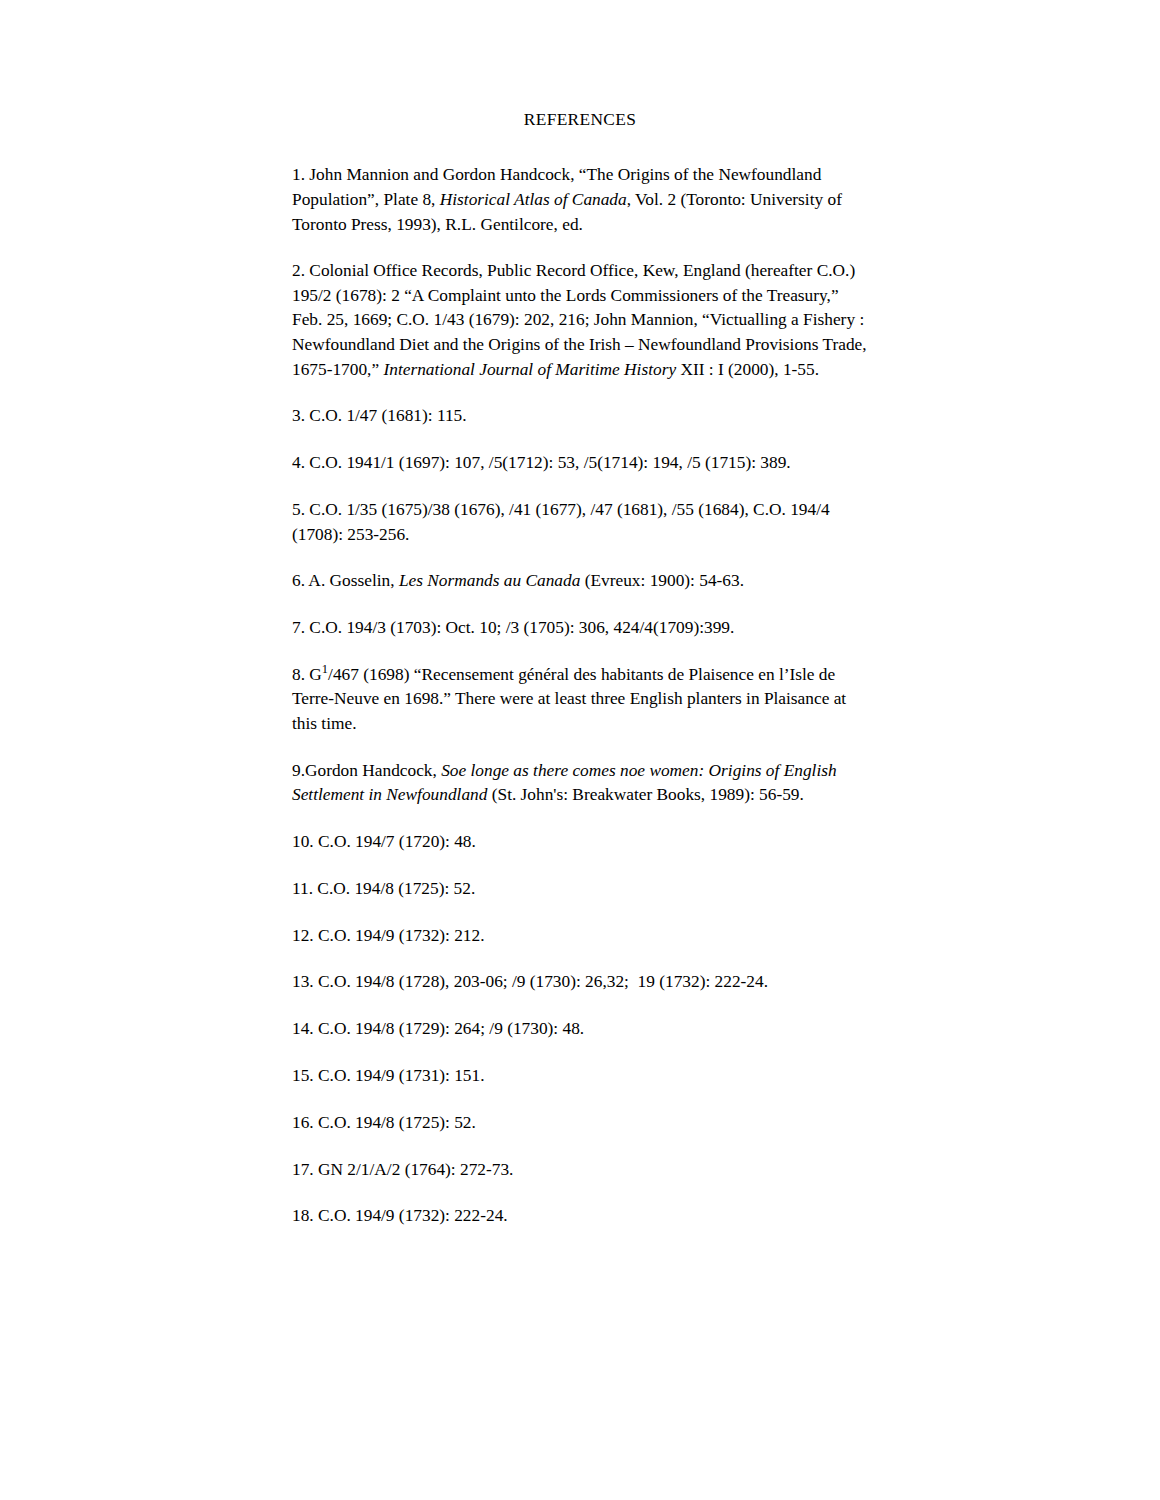REFERENCES
1. John Mannion and Gordon Handcock, “The Origins of the Newfoundland Population”, Plate 8, Historical Atlas of Canada, Vol. 2 (Toronto: University of Toronto Press, 1993), R.L. Gentilcore, ed.
2. Colonial Office Records, Public Record Office, Kew, England (hereafter C.O.) 195/2 (1678): 2 “A Complaint unto the Lords Commissioners of the Treasury,” Feb. 25, 1669; C.O. 1/43 (1679): 202, 216; John Mannion, “Victualling a Fishery : Newfoundland Diet and the Origins of the Irish – Newfoundland Provisions Trade, 1675-1700,” International Journal of Maritime History XII : I (2000), 1-55.
3. C.O. 1/47 (1681): 115.
4. C.O. 1941/1 (1697): 107, /5(1712): 53, /5(1714): 194, /5 (1715): 389.
5. C.O. 1/35 (1675)/38 (1676), /41 (1677), /47 (1681), /55 (1684), C.O. 194/4 (1708): 253-256.
6. A. Gosselin, Les Normands au Canada (Evreux: 1900): 54-63.
7. C.O. 194/3 (1703): Oct. 10; /3 (1705): 306, 424/4(1709):399.
8. G1/467 (1698) “Recensement général des habitants de Plaisence en l’Isle de Terre-Neuve en 1698.” There were at least three English planters in Plaisance at this time.
9.Gordon Handcock, Soe longe as there comes noe women: Origins of English Settlement in Newfoundland (St. John's: Breakwater Books, 1989): 56-59.
10. C.O. 194/7 (1720): 48.
11. C.O. 194/8 (1725): 52.
12. C.O. 194/9 (1732): 212.
13. C.O. 194/8 (1728), 203-06; /9 (1730): 26,32; 19 (1732): 222-24.
14. C.O. 194/8 (1729): 264; /9 (1730): 48.
15. C.O. 194/9 (1731): 151.
16. C.O. 194/8 (1725): 52.
17. GN 2/1/A/2 (1764): 272-73.
18. C.O. 194/9 (1732): 222-24.